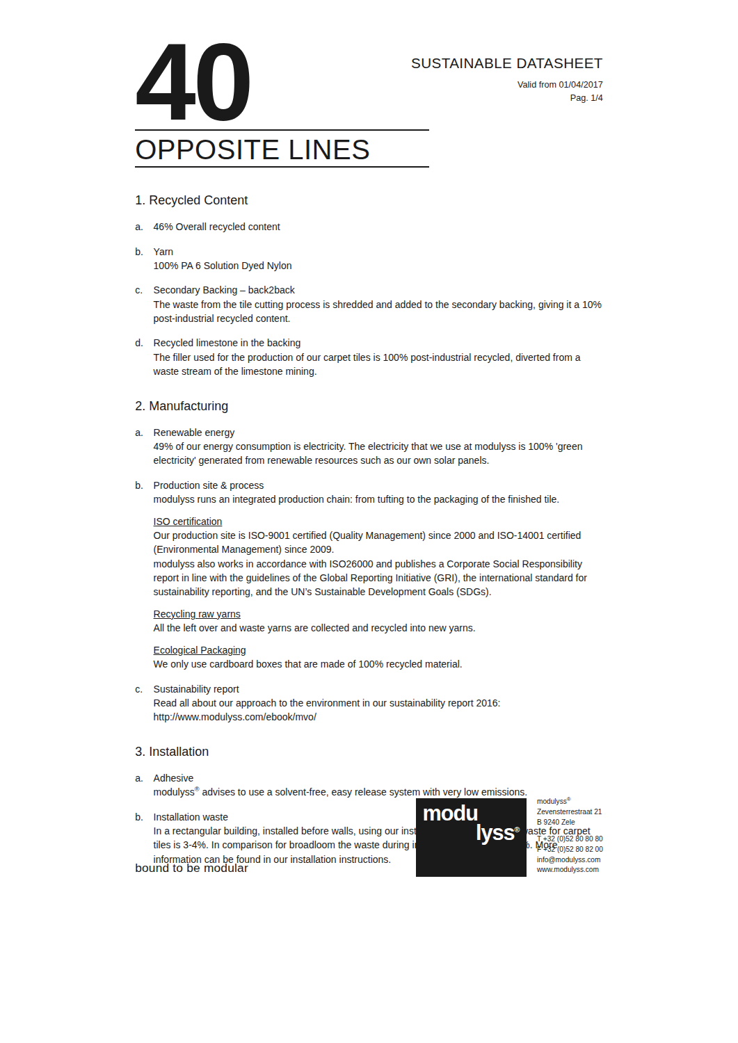40
SUSTAINABLE DATASHEET
Valid from 01/04/2017
Pag. 1/4
OPPOSITE LINES
1. Recycled Content
a. 46% Overall recycled content
b. Yarn 100% PA 6 Solution Dyed Nylon
c. Secondary Backing – back2back The waste from the tile cutting process is shredded and added to the secondary backing, giving it a 10% post-industrial recycled content.
d. Recycled limestone in the backing The filler used for the production of our carpet tiles is 100% post-industrial recycled, diverted from a waste stream of the limestone mining.
2. Manufacturing
a. Renewable energy 49% of our energy consumption is electricity. The electricity that we use at modulyss is 100% 'green electricity' generated from renewable resources such as our own solar panels.
b. Production site & process modulyss runs an integrated production chain: from tufting to the packaging of the finished tile. ISO certification Our production site is ISO-9001 certified (Quality Management) since 2000 and ISO-14001 certified (Environmental Management) since 2009. modulyss also works in accordance with ISO26000 and publishes a Corporate Social Responsibility report in line with the guidelines of the Global Reporting Initiative (GRI), the international standard for sustainability reporting, and the UN’s Sustainable Development Goals (SDGs). Recycling raw yarns All the left over and waste yarns are collected and recycled into new yarns. Ecological Packaging We only use cardboard boxes that are made of 100% recycled material.
c. Sustainability report Read all about our approach to the environment in our sustainability report 2016: http://www.modulyss.com/ebook/mvo/
3. Installation
a. Adhesive modulyss® advises to use a solvent-free, easy release system with very low emissions.
b. Installation waste In a rectangular building, installed before walls, using our installation descriptions the waste for carpet tiles is 3-4%. In comparison for broadloom the waste during installation rises till +/- 10%. More information can be found in our installation instructions.
bound to be modular
modu
lyss®
modulyss®
Zevensterrestraat 21
B 9240 Zele
T +32 (0)52 80 80 80
F +32 (0)52 80 82 00
info@modulyss.com
www.modulyss.com